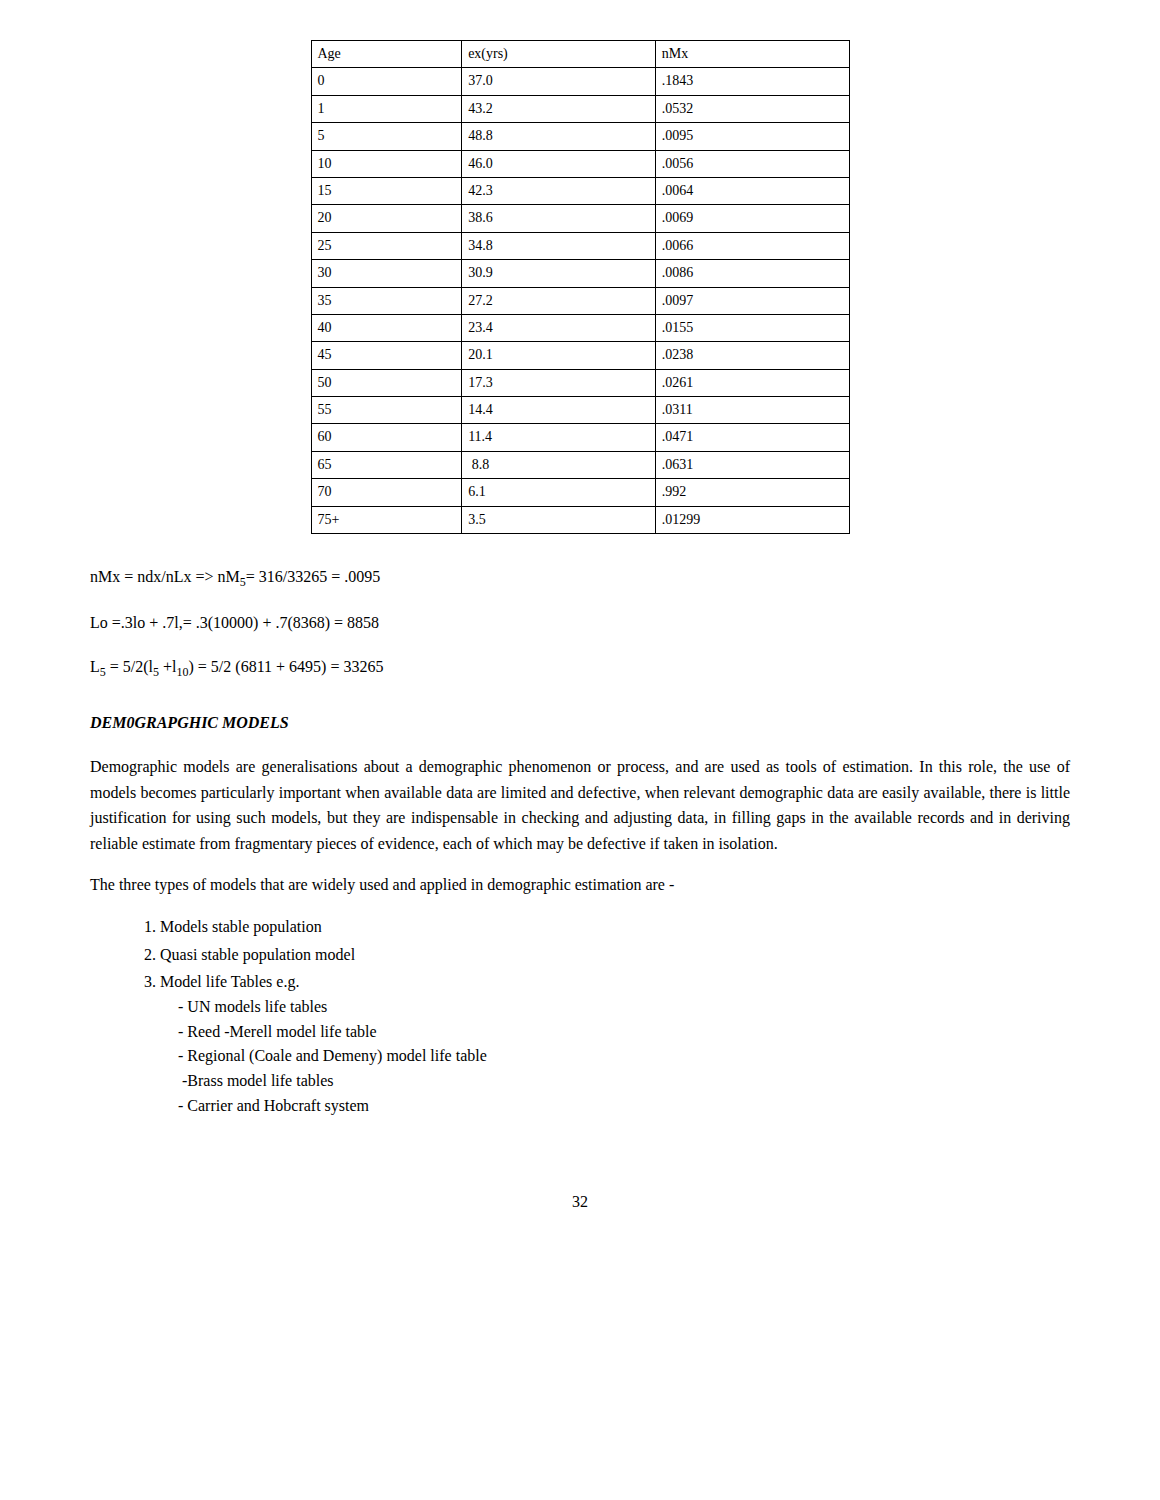| Age | ex(yrs) | nMx |
| 0 | 37.0 | .1843 |
| 1 | 43.2 | .0532 |
| 5 | 48.8 | .0095 |
| 10 | 46.0 | .0056 |
| 15 | 42.3 | .0064 |
| 20 | 38.6 | .0069 |
| 25 | 34.8 | .0066 |
| 30 | 30.9 | .0086 |
| 35 | 27.2 | .0097 |
| 40 | 23.4 | .0155 |
| 45 | 20.1 | .0238 |
| 50 | 17.3 | .0261 |
| 55 | 14.4 | .0311 |
| 60 | 11.4 | .0471 |
| 65 | 8.8 | .0631 |
| 70 | 6.1 | .992 |
| 75+ | 3.5 | .01299 |
nMx = ndx/nLx => nM5= 316/33265 = .0095
Lo =.3lo + .7l,= .3(10000) + .7(8368) = 8858
L5 = 5/2(l5 +l10) = 5/2 (6811 + 6495) = 33265
DEM0GRAPGHIC MODELS
Demographic models are generalisations about a demographic phenomenon or process, and are used as tools of estimation. In this role, the use of models becomes particularly important when available data are limited and defective, when relevant demographic data are easily available, there is little justification for using such models, but they are indispensable in checking and adjusting data, in filling gaps in the available records and in deriving reliable estimate from fragmentary pieces of evidence, each of which may be defective if taken in isolation.
The three types of models that are widely used and applied in demographic estimation are -
Models stable population
Quasi stable population model
Model life Tables e.g.
- UN models life tables
- Reed -Merell model life table
- Regional (Coale and Demeny) model life table
-Brass model life tables
- Carrier and Hobcraft system
32